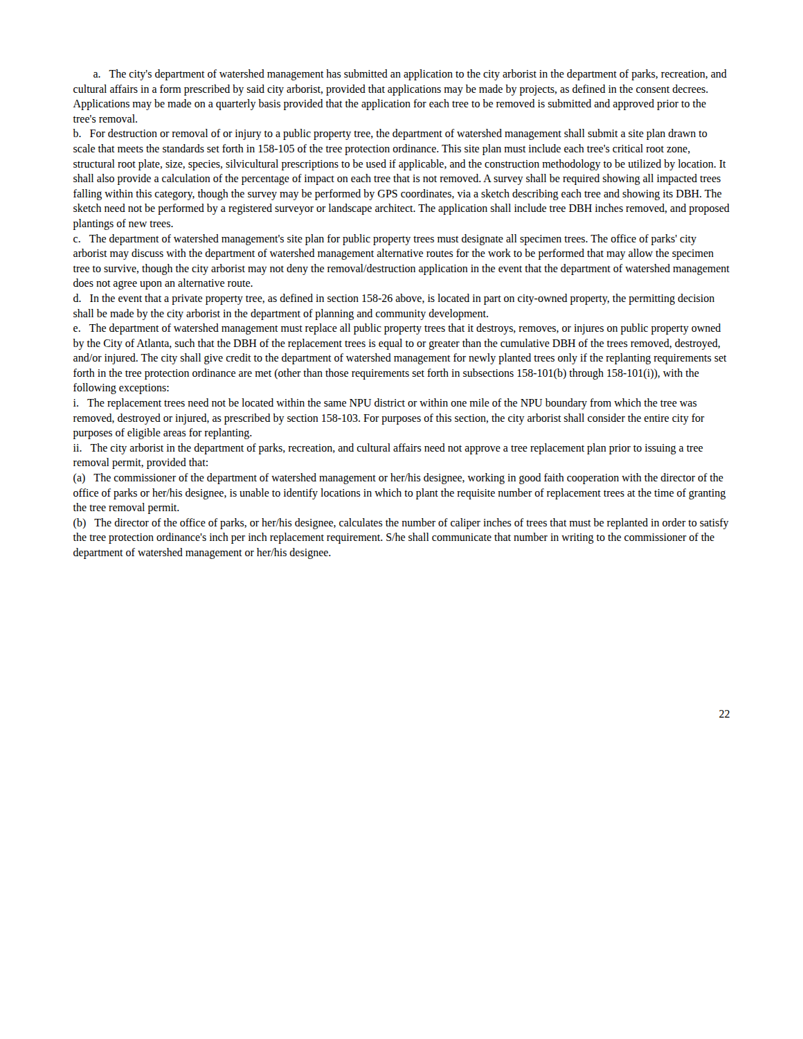a. The city's department of watershed management has submitted an application to the city arborist in the department of parks, recreation, and cultural affairs in a form prescribed by said city arborist, provided that applications may be made by projects, as defined in the consent decrees. Applications may be made on a quarterly basis provided that the application for each tree to be removed is submitted and approved prior to the tree's removal.
b. For destruction or removal of or injury to a public property tree, the department of watershed management shall submit a site plan drawn to scale that meets the standards set forth in 158-105 of the tree protection ordinance. This site plan must include each tree's critical root zone, structural root plate, size, species, silvicultural prescriptions to be used if applicable, and the construction methodology to be utilized by location. It shall also provide a calculation of the percentage of impact on each tree that is not removed. A survey shall be required showing all impacted trees falling within this category, though the survey may be performed by GPS coordinates, via a sketch describing each tree and showing its DBH. The sketch need not be performed by a registered surveyor or landscape architect. The application shall include tree DBH inches removed, and proposed plantings of new trees.
c. The department of watershed management's site plan for public property trees must designate all specimen trees. The office of parks' city arborist may discuss with the department of watershed management alternative routes for the work to be performed that may allow the specimen tree to survive, though the city arborist may not deny the removal/destruction application in the event that the department of watershed management does not agree upon an alternative route.
d. In the event that a private property tree, as defined in section 158-26 above, is located in part on city-owned property, the permitting decision shall be made by the city arborist in the department of planning and community development.
e. The department of watershed management must replace all public property trees that it destroys, removes, or injures on public property owned by the City of Atlanta, such that the DBH of the replacement trees is equal to or greater than the cumulative DBH of the trees removed, destroyed, and/or injured. The city shall give credit to the department of watershed management for newly planted trees only if the replanting requirements set forth in the tree protection ordinance are met (other than those requirements set forth in subsections 158-101(b) through 158-101(i)), with the following exceptions:
i. The replacement trees need not be located within the same NPU district or within one mile of the NPU boundary from which the tree was removed, destroyed or injured, as prescribed by section 158-103. For purposes of this section, the city arborist shall consider the entire city for purposes of eligible areas for replanting.
ii. The city arborist in the department of parks, recreation, and cultural affairs need not approve a tree replacement plan prior to issuing a tree removal permit, provided that:
(a) The commissioner of the department of watershed management or her/his designee, working in good faith cooperation with the director of the office of parks or her/his designee, is unable to identify locations in which to plant the requisite number of replacement trees at the time of granting the tree removal permit.
(b) The director of the office of parks, or her/his designee, calculates the number of caliper inches of trees that must be replanted in order to satisfy the tree protection ordinance's inch per inch replacement requirement. S/he shall communicate that number in writing to the commissioner of the department of watershed management or her/his designee.
22